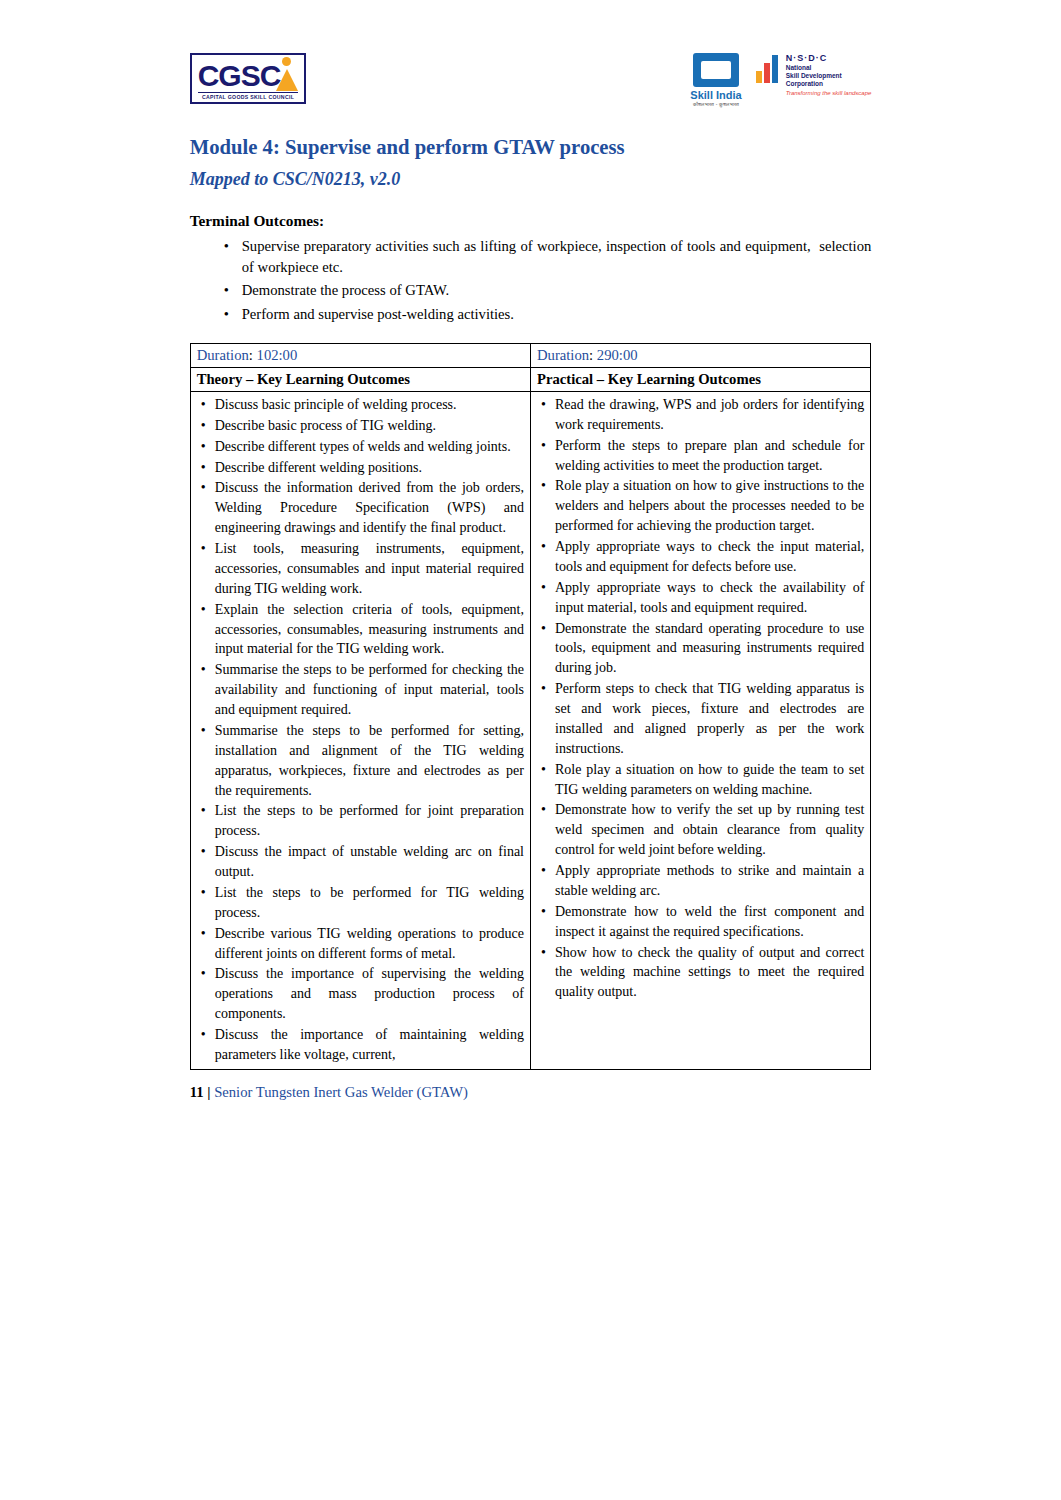CGSC
CAPITAL GOODS SKILL COUNCIL
Skill India
कौशल भारत - कुशल भारत
N·S·D·C
National
Skill Development
Corporation
Transforming the skill landscape
Module 4: Supervise and perform GTAW process
Mapped to CSC/N0213, v2.0
Terminal Outcomes:
Supervise preparatory activities such as lifting of workpiece, inspection of tools and equipment, selection of workpiece etc.
Demonstrate the process of GTAW.
Perform and supervise post-welding activities.
| Duration : 102:00 | Duration : 290:00 |
| Theory – Key Learning Outcomes | Practical – Key Learning Outcomes |
| Discuss basic principle of welding process. Describe basic process of TIG welding. Describe different types of welds and welding joints. Describe different welding positions. Discuss the information derived from the job orders, Welding Procedure Specification (WPS) and engineering drawings and identify the final product. List tools, measuring instruments, equipment, accessories, consumables and input material required during TIG welding work. Explain the selection criteria of tools, equipment, accessories, consumables, measuring instruments and input material for the TIG welding work. Summarise the steps to be performed for checking the availability and functioning of input material, tools and equipment required. Summarise the steps to be performed for setting, installation and alignment of the TIG welding apparatus, workpieces, fixture and electrodes as per the requirements. List the steps to be performed for joint preparation process. Discuss the impact of unstable welding arc on final output. List the steps to be performed for TIG welding process. Describe various TIG welding operations to produce different joints on different forms of metal. Discuss the importance of supervising the welding operations and mass production process of components. Discuss the importance of maintaining welding parameters like voltage, current, | Read the drawing, WPS and job orders for identifying work requirements. Perform the steps to prepare plan and schedule for welding activities to meet the production target. Role play a situation on how to give instructions to the welders and helpers about the processes needed to be performed for achieving the production target. Apply appropriate ways to check the input material, tools and equipment for defects before use. Apply appropriate ways to check the availability of input material, tools and equipment required. Demonstrate the standard operating procedure to use tools, equipment and measuring instruments required during job. Perform steps to check that TIG welding apparatus is set and work pieces, fixture and electrodes are installed and aligned properly as per the work instructions. Role play a situation on how to guide the team to set TIG welding parameters on welding machine. Demonstrate how to verify the set up by running test weld specimen and obtain clearance from quality control for weld joint before welding. Apply appropriate methods to strike and maintain a stable welding arc. Demonstrate how to weld the first component and inspect it against the required specifications. Show how to check the quality of output and correct the welding machine settings to meet the required quality output. |
11 | Senior Tungsten Inert Gas Welder (GTAW)